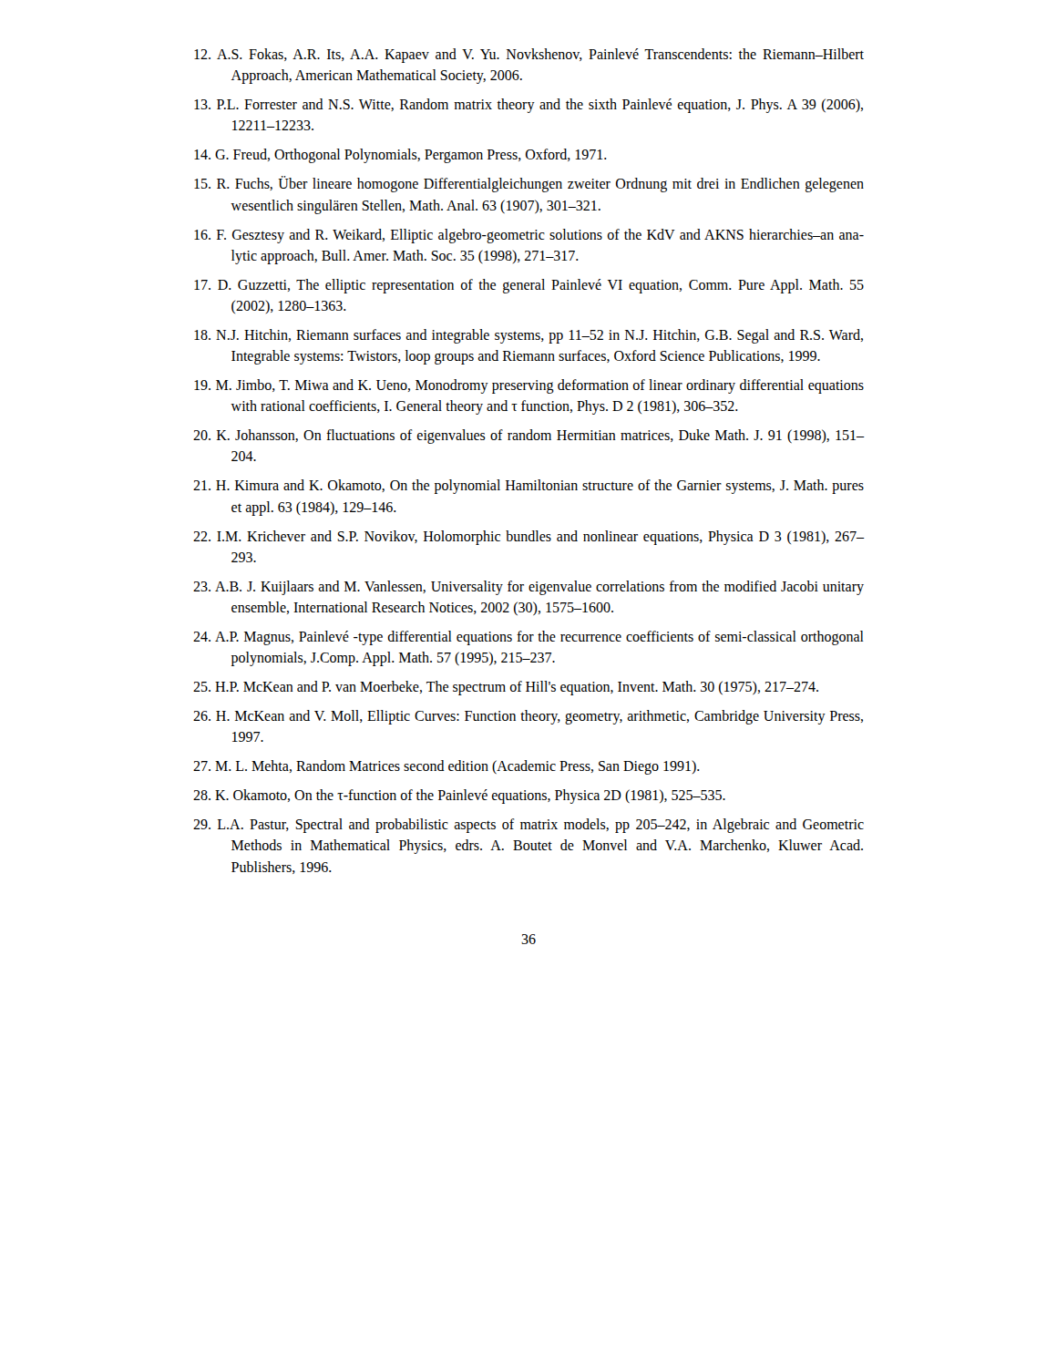A.S. Fokas, A.R. Its, A.A. Kapaev and V. Yu. Novkshenov, Painlevé Transcendents: the Riemann–Hilbert Approach, American Mathematical Society, 2006.
P.L. Forrester and N.S. Witte, Random matrix theory and the sixth Painlevé equation, J. Phys. A 39 (2006), 12211–12233.
G. Freud, Orthogonal Polynomials, Pergamon Press, Oxford, 1971.
R. Fuchs, Über lineare homogone Differentialgleichungen zweiter Ordnung mit drei in Endlichen gelegenen wesentlich singulären Stellen, Math. Anal. 63 (1907), 301–321.
F. Gesztesy and R. Weikard, Elliptic algebro-geometric solutions of the KdV and AKNS hierarchies–an analytic approach, Bull. Amer. Math. Soc. 35 (1998), 271–317.
D. Guzzetti, The elliptic representation of the general Painlevé VI equation, Comm. Pure Appl. Math. 55 (2002), 1280–1363.
N.J. Hitchin, Riemann surfaces and integrable systems, pp 11–52 in N.J. Hitchin, G.B. Segal and R.S. Ward, Integrable systems: Twistors, loop groups and Riemann surfaces, Oxford Science Publications, 1999.
M. Jimbo, T. Miwa and K. Ueno, Monodromy preserving deformation of linear ordinary differential equations with rational coefficients, I. General theory and τ function, Phys. D 2 (1981), 306–352.
K. Johansson, On fluctuations of eigenvalues of random Hermitian matrices, Duke Math. J. 91 (1998), 151–204.
H. Kimura and K. Okamoto, On the polynomial Hamiltonian structure of the Garnier systems, J. Math. pures et appl. 63 (1984), 129–146.
I.M. Krichever and S.P. Novikov, Holomorphic bundles and nonlinear equations, Physica D 3 (1981), 267–293.
A.B. J. Kuijlaars and M. Vanlessen, Universality for eigenvalue correlations from the modified Jacobi unitary ensemble, International Research Notices, 2002 (30), 1575–1600.
A.P. Magnus, Painlevé -type differential equations for the recurrence coefficients of semi-classical orthogonal polynomials, J.Comp. Appl. Math. 57 (1995), 215–237.
H.P. McKean and P. van Moerbeke, The spectrum of Hill's equation, Invent. Math. 30 (1975), 217–274.
H. McKean and V. Moll, Elliptic Curves: Function theory, geometry, arithmetic, Cambridge University Press, 1997.
M. L. Mehta, Random Matrices second edition (Academic Press, San Diego 1991).
K. Okamoto, On the τ-function of the Painlevé equations, Physica 2D (1981), 525–535.
L.A. Pastur, Spectral and probabilistic aspects of matrix models, pp 205–242, in Algebraic and Geometric Methods in Mathematical Physics, edrs. A. Boutet de Monvel and V.A. Marchenko, Kluwer Acad. Publishers, 1996.
36